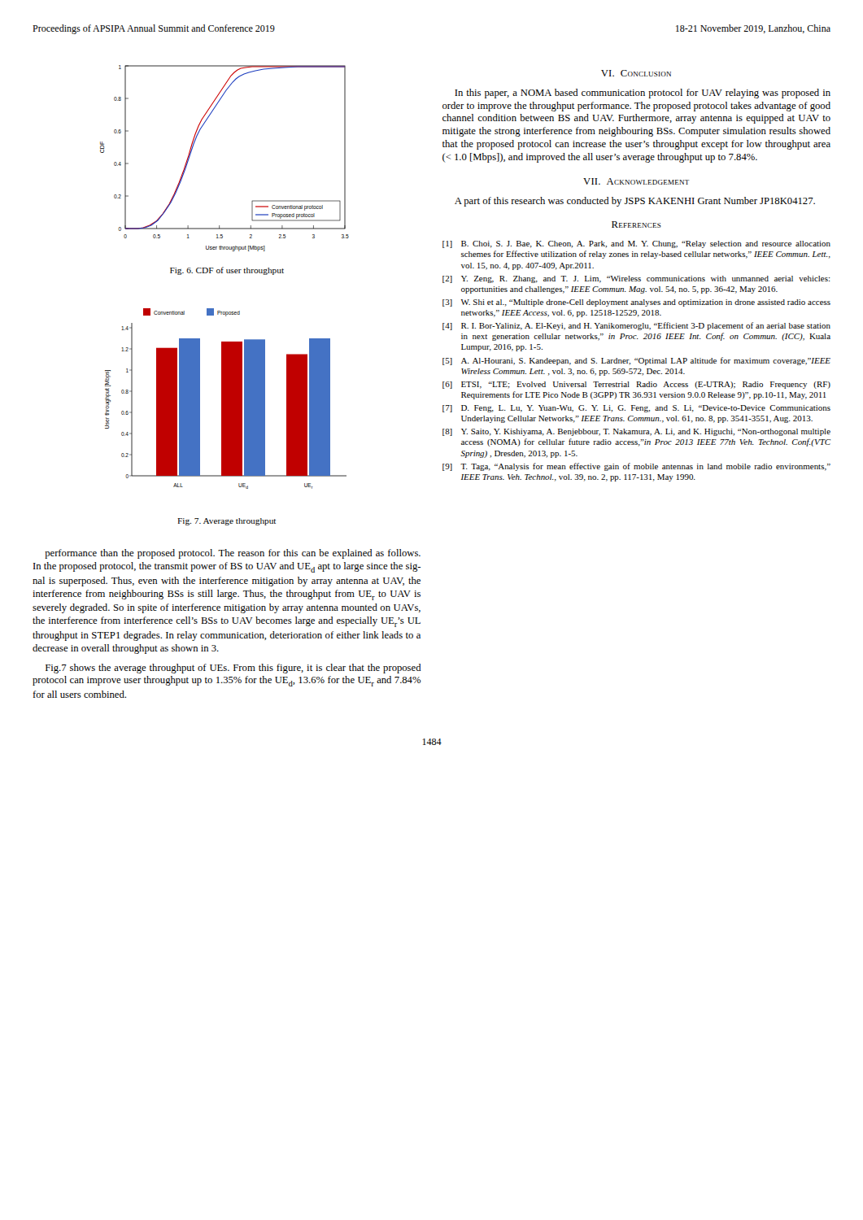Proceedings of APSIPA Annual Summit and Conference 2019 18-21 November 2019, Lanzhou, China
0 0.2 0.4 0.6 0.8 1 0 0.5 1 1.5 2 2.5 3 3.5 User throughput [Mbps] CDF Conventional protocol Proposed protocol
Fig. 6. CDF of user throughput
0 0.2 0.4 0.6 0.8 1 1.2 1.4 User throughput [Mbps] Conventional Proposed ALL UEd UEr
Fig. 7. Average throughput
performance than the proposed protocol. The reason for this can be explained as follows. In the proposed protocol, the transmit power of BS to UAV and UEd apt to large since the signal is superposed. Thus, even with the interference mitigation by array antenna at UAV, the interference from neighbouring BSs is still large. Thus, the throughput from UEr to UAV is severely degraded. So in spite of interference mitigation by array antenna mounted on UAVs, the interference from interference cell’s BSs to UAV becomes large and especially UEr’s UL throughput in STEP1 degrades. In relay communication, deterioration of either link leads to a decrease in overall throughput as shown in 3.
Fig.7 shows the average throughput of UEs. From this figure, it is clear that the proposed protocol can improve user throughput up to 1.35% for the UEd, 13.6% for the UEr and 7.84% for all users combined.
VI. Conclusion
In this paper, a NOMA based communication protocol for UAV relaying was proposed in order to improve the throughput performance. The proposed protocol takes advantage of good channel condition between BS and UAV. Furthermore, array antenna is equipped at UAV to mitigate the strong interference from neighbouring BSs. Computer simulation results showed that the proposed protocol can increase the user’s throughput except for low throughput area (< 1.0 [Mbps]), and improved the all user’s average throughput up to 7.84%.
VII. Acknowledgement
A part of this research was conducted by JSPS KAKENHI Grant Number JP18K04127.
References
B. Choi, S. J. Bae, K. Cheon, A. Park, and M. Y. Chung, “Relay selection and resource allocation schemes for Effective utilization of relay zones in relay-based cellular networks,” IEEE Commun. Lett., vol. 15, no. 4, pp. 407-409, Apr.2011.
Y. Zeng, R. Zhang, and T. J. Lim, “Wireless communications with unmanned aerial vehicles: opportunities and challenges,” IEEE Commun. Mag. vol. 54, no. 5, pp. 36-42, May 2016.
W. Shi et al., “Multiple drone-Cell deployment analyses and optimization in drone assisted radio access networks,” IEEE Access, vol. 6, pp. 12518-12529, 2018.
R. I. Bor-Yaliniz, A. El-Keyi, and H. Yanikomeroglu, “Efficient 3-D placement of an aerial base station in next generation cellular networks,” in Proc. 2016 IEEE Int. Conf. on Commun. (ICC), Kuala Lumpur, 2016, pp. 1-5.
A. Al-Hourani, S. Kandeepan, and S. Lardner, “Optimal LAP altitude for maximum coverage,”IEEE Wireless Commun. Lett. , vol. 3, no. 6, pp. 569-572, Dec. 2014.
ETSI, “LTE; Evolved Universal Terrestrial Radio Access (E-UTRA); Radio Frequency (RF) Requirements for LTE Pico Node B (3GPP) TR 36.931 version 9.0.0 Release 9)”, pp.10-11, May, 2011
D. Feng, L. Lu, Y. Yuan-Wu, G. Y. Li, G. Feng, and S. Li, “Device-to-Device Communications Underlaying Cellular Networks,” IEEE Trans. Commun., vol. 61, no. 8, pp. 3541-3551, Aug. 2013.
Y. Saito, Y. Kishiyama, A. Benjebbour, T. Nakamura, A. Li, and K. Higuchi, “Non-orthogonal multiple access (NOMA) for cellular future radio access,”in Proc 2013 IEEE 77th Veh. Technol. Conf.(VTC Spring) , Dresden, 2013, pp. 1-5.
T. Taga, “Analysis for mean effective gain of mobile antennas in land mobile radio environments,” IEEE Trans. Veh. Technol., vol. 39, no. 2, pp. 117-131, May 1990.
1484